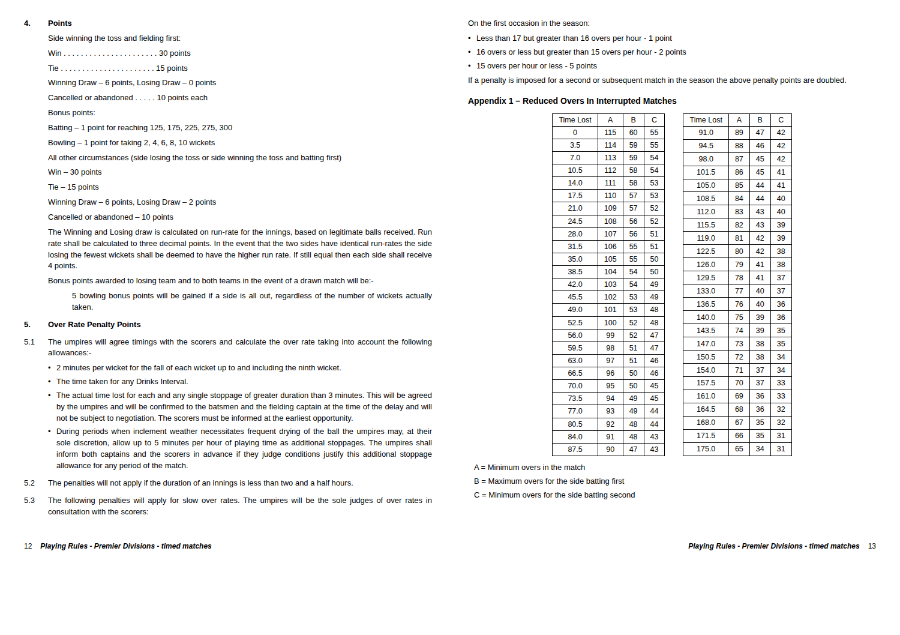4.
Points
Side winning the toss and fielding first:
Win . . . . . . . . . . . . . . . . . . . . . . 30 points
Tie . . . . . . . . . . . . . . . . . . . . . . 15 points
Winning Draw – 6 points, Losing Draw – 0 points
Cancelled or abandoned . . . . . 10 points each
Bonus points:
Batting – 1 point for reaching 125, 175, 225, 275, 300
Bowling – 1 point for taking 2, 4, 6, 8, 10 wickets
All other circumstances (side losing the toss or side winning the toss and batting first)
Win – 30 points
Tie – 15 points
Winning Draw – 6 points, Losing Draw – 2 points
Cancelled or abandoned – 10 points
The Winning and Losing draw is calculated on run-rate for the innings, based on legitimate balls received. Run rate shall be calculated to three decimal points. In the event that the two sides have identical run-rates the side losing the fewest wickets shall be deemed to have the higher run rate. If still equal then each side shall receive 4 points.
Bonus points awarded to losing team and to both teams in the event of a drawn match will be:-
5 bowling bonus points will be gained if a side is all out, regardless of the number of wickets actually taken.
5.
Over Rate Penalty Points
5.1
The umpires will agree timings with the scorers and calculate the over rate taking into account the following allowances:-
2 minutes per wicket for the fall of each wicket up to and including the ninth wicket.
The time taken for any Drinks Interval.
The actual time lost for each and any single stoppage of greater duration than 3 minutes. This will be agreed by the umpires and will be confirmed to the batsmen and the fielding captain at the time of the delay and will not be subject to negotiation. The scorers must be informed at the earliest opportunity.
During periods when inclement weather necessitates frequent drying of the ball the umpires may, at their sole discretion, allow up to 5 minutes per hour of playing time as additional stoppages. The umpires shall inform both captains and the scorers in advance if they judge conditions justify this additional stoppage allowance for any period of the match.
5.2
The penalties will not apply if the duration of an innings is less than two and a half hours.
5.3
The following penalties will apply for slow over rates. The umpires will be the sole judges of over rates in consultation with the scorers:
On the first occasion in the season:
Less than 17 but greater than 16 overs per hour - 1 point
16 overs or less but greater than 15 overs per hour - 2 points
15 overs per hour or less - 5 points
If a penalty is imposed for a second or subsequent match in the season the above penalty points are doubled.
Appendix 1 – Reduced Overs In Interrupted Matches
| Time Lost | A | B | C |
| --- | --- | --- | --- |
| 0 | 115 | 60 | 55 |
| 3.5 | 114 | 59 | 55 |
| 7.0 | 113 | 59 | 54 |
| 10.5 | 112 | 58 | 54 |
| 14.0 | 111 | 58 | 53 |
| 17.5 | 110 | 57 | 53 |
| 21.0 | 109 | 57 | 52 |
| 24.5 | 108 | 56 | 52 |
| 28.0 | 107 | 56 | 51 |
| 31.5 | 106 | 55 | 51 |
| 35.0 | 105 | 55 | 50 |
| 38.5 | 104 | 54 | 50 |
| 42.0 | 103 | 54 | 49 |
| 45.5 | 102 | 53 | 49 |
| 49.0 | 101 | 53 | 48 |
| 52.5 | 100 | 52 | 48 |
| 56.0 | 99 | 52 | 47 |
| 59.5 | 98 | 51 | 47 |
| 63.0 | 97 | 51 | 46 |
| 66.5 | 96 | 50 | 46 |
| 70.0 | 95 | 50 | 45 |
| 73.5 | 94 | 49 | 45 |
| 77.0 | 93 | 49 | 44 |
| 80.5 | 92 | 48 | 44 |
| 84.0 | 91 | 48 | 43 |
| 87.5 | 90 | 47 | 43 |
| Time Lost | A | B | C |
| --- | --- | --- | --- |
| 91.0 | 89 | 47 | 42 |
| 94.5 | 88 | 46 | 42 |
| 98.0 | 87 | 45 | 42 |
| 101.5 | 86 | 45 | 41 |
| 105.0 | 85 | 44 | 41 |
| 108.5 | 84 | 44 | 40 |
| 112.0 | 83 | 43 | 40 |
| 115.5 | 82 | 43 | 39 |
| 119.0 | 81 | 42 | 39 |
| 122.5 | 80 | 42 | 38 |
| 126.0 | 79 | 41 | 38 |
| 129.5 | 78 | 41 | 37 |
| 133.0 | 77 | 40 | 37 |
| 136.5 | 76 | 40 | 36 |
| 140.0 | 75 | 39 | 36 |
| 143.5 | 74 | 39 | 35 |
| 147.0 | 73 | 38 | 35 |
| 150.5 | 72 | 38 | 34 |
| 154.0 | 71 | 37 | 34 |
| 157.5 | 70 | 37 | 33 |
| 161.0 | 69 | 36 | 33 |
| 164.5 | 68 | 36 | 32 |
| 168.0 | 67 | 35 | 32 |
| 171.5 | 66 | 35 | 31 |
| 175.0 | 65 | 34 | 31 |
A = Minimum overs in the match
B = Maximum overs for the side batting first
C = Minimum overs for the side batting second
12 Playing Rules - Premier Divisions - timed matches
Playing Rules - Premier Divisions - timed matches 13